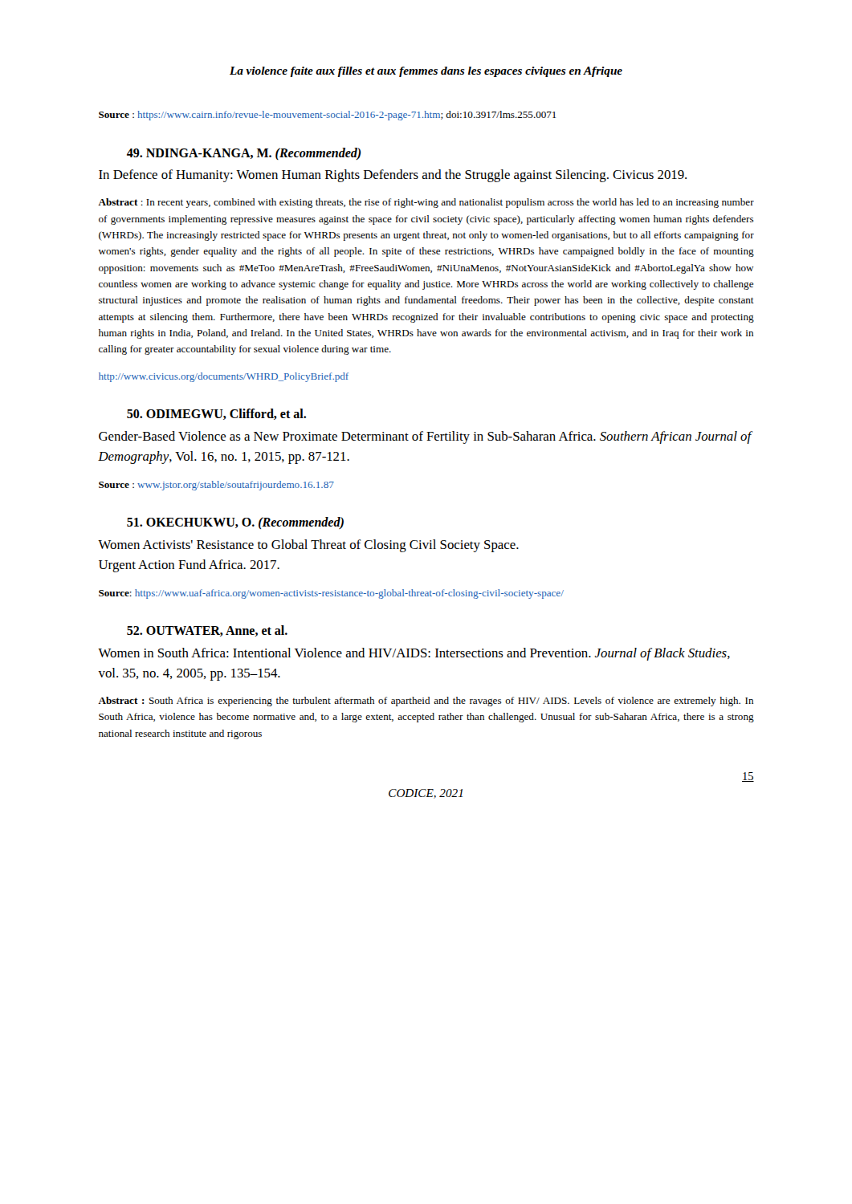La violence faite aux filles et aux femmes dans les espaces civiques en Afrique
Source : https://www.cairn.info/revue-le-mouvement-social-2016-2-page-71.htm; doi:10.3917/lms.255.0071
49. NDINGA-KANGA, M. (Recommended)
In Defence of Humanity: Women Human Rights Defenders and the Struggle against Silencing. Civicus 2019.
Abstract : In recent years, combined with existing threats, the rise of right-wing and nationalist populism across the world has led to an increasing number of governments implementing repressive measures against the space for civil society (civic space), particularly affecting women human rights defenders (WHRDs). The increasingly restricted space for WHRDs presents an urgent threat, not only to women-led organisations, but to all efforts campaigning for women's rights, gender equality and the rights of all people. In spite of these restrictions, WHRDs have campaigned boldly in the face of mounting opposition: movements such as #MeToo #MenAreTrash, #FreeSaudiWomen, #NiUnaMenos, #NotYourAsianSideKick and #AbortoLegalYa show how countless women are working to advance systemic change for equality and justice. More WHRDs across the world are working collectively to challenge structural injustices and promote the realisation of human rights and fundamental freedoms. Their power has been in the collective, despite constant attempts at silencing them. Furthermore, there have been WHRDs recognized for their invaluable contributions to opening civic space and protecting human rights in India, Poland, and Ireland. In the United States, WHRDs have won awards for the environmental activism, and in Iraq for their work in calling for greater accountability for sexual violence during war time.
http://www.civicus.org/documents/WHRD_PolicyBrief.pdf
50. ODIMEGWU, Clifford, et al.
Gender-Based Violence as a New Proximate Determinant of Fertility in Sub-Saharan Africa. Southern African Journal of Demography, Vol. 16, no. 1, 2015, pp. 87-121.
Source : www.jstor.org/stable/soutafrijourdemo.16.1.87
51. OKECHUKWU, O. (Recommended)
Women Activists' Resistance to Global Threat of Closing Civil Society Space.
Urgent Action Fund Africa. 2017.
Source: https://www.uaf-africa.org/women-activists-resistance-to-global-threat-of-closing-civil-society-space/
52. OUTWATER, Anne, et al.
Women in South Africa: Intentional Violence and HIV/AIDS: Intersections and Prevention. Journal of Black Studies, vol. 35, no. 4, 2005, pp. 135–154.
Abstract : South Africa is experiencing the turbulent aftermath of apartheid and the ravages of HIV/ AIDS. Levels of violence are extremely high. In South Africa, violence has become normative and, to a large extent, accepted rather than challenged. Unusual for sub-Saharan Africa, there is a strong national research institute and rigorous
15 CODICE, 2021